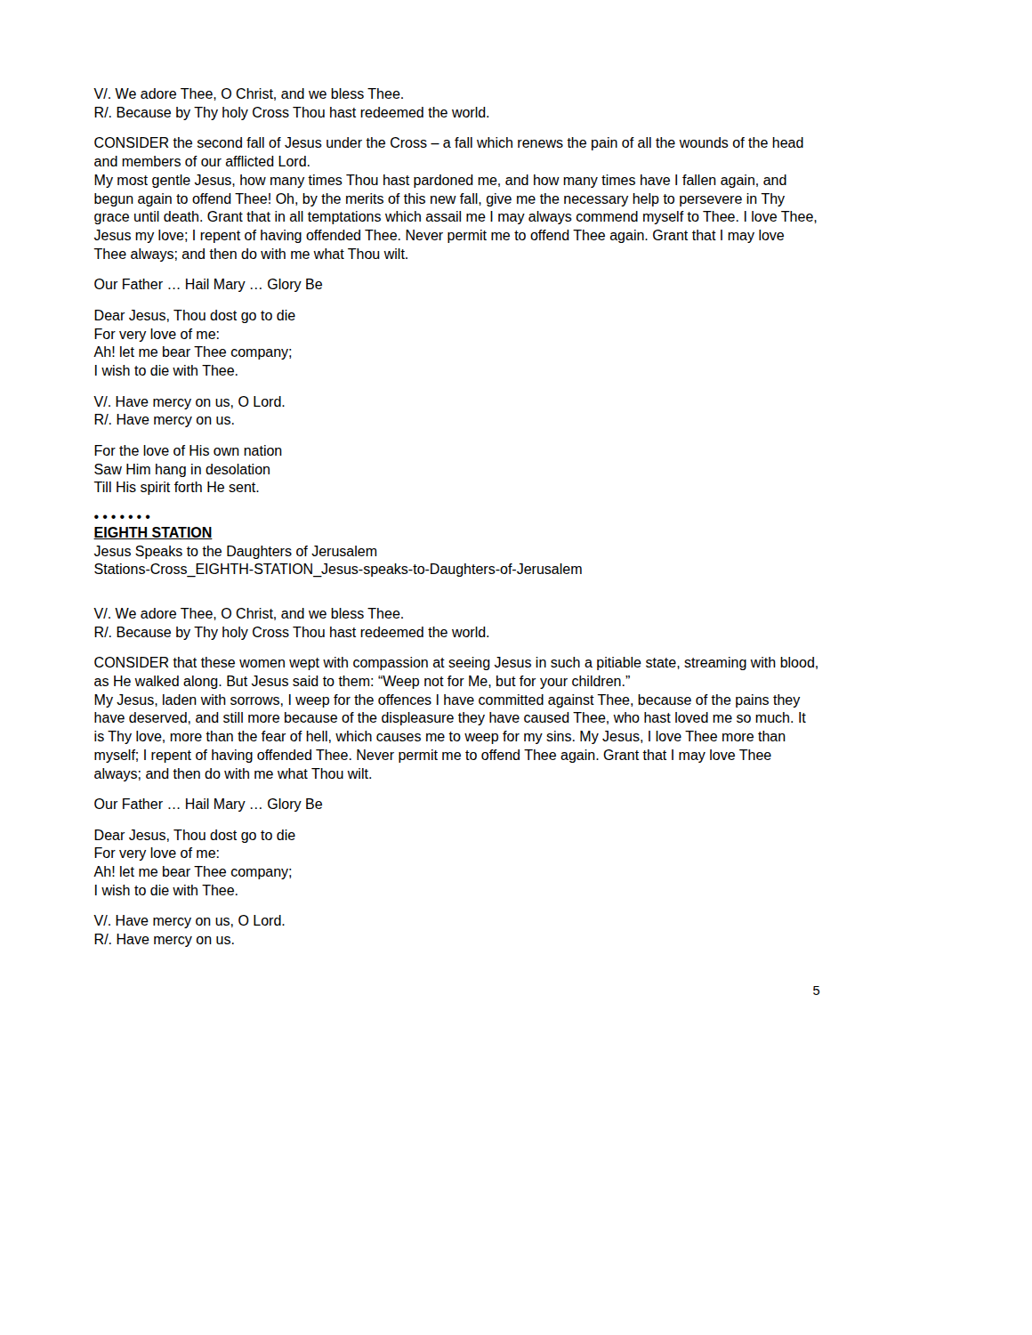V/. We adore Thee, O Christ, and we bless Thee.
R/. Because by Thy holy Cross Thou hast redeemed the world.
CONSIDER the second fall of Jesus under the Cross – a fall which renews the pain of all the wounds of the head and members of our afflicted Lord.
My most gentle Jesus, how many times Thou hast pardoned me, and how many times have I fallen again, and begun again to offend Thee! Oh, by the merits of this new fall, give me the necessary help to persevere in Thy grace until death. Grant that in all temptations which assail me I may always commend myself to Thee. I love Thee, Jesus my love; I repent of having offended Thee. Never permit me to offend Thee again. Grant that I may love Thee always; and then do with me what Thou wilt.
Our Father … Hail Mary … Glory Be
Dear Jesus, Thou dost go to die
For very love of me:
Ah! let me bear Thee company;
I wish to die with Thee.
V/. Have mercy on us, O Lord.
R/. Have mercy on us.
For the love of His own nation
Saw Him hang in desolation
Till His spirit forth He sent.
•••••••
EIGHTH STATION
Jesus Speaks to the Daughters of Jerusalem
Stations-Cross_EIGHTH-STATION_Jesus-speaks-to-Daughters-of-Jerusalem
V/. We adore Thee, O Christ, and we bless Thee.
R/. Because by Thy holy Cross Thou hast redeemed the world.
CONSIDER that these women wept with compassion at seeing Jesus in such a pitiable state, streaming with blood, as He walked along. But Jesus said to them: “Weep not for Me, but for your children.”
My Jesus, laden with sorrows, I weep for the offences I have committed against Thee, because of the pains they have deserved, and still more because of the displeasure they have caused Thee, who hast loved me so much. It is Thy love, more than the fear of hell, which causes me to weep for my sins. My Jesus, I love Thee more than myself; I repent of having offended Thee. Never permit me to offend Thee again. Grant that I may love Thee always; and then do with me what Thou wilt.
Our Father … Hail Mary … Glory Be
Dear Jesus, Thou dost go to die
For very love of me:
Ah! let me bear Thee company;
I wish to die with Thee.
V/. Have mercy on us, O Lord.
R/. Have mercy on us.
5